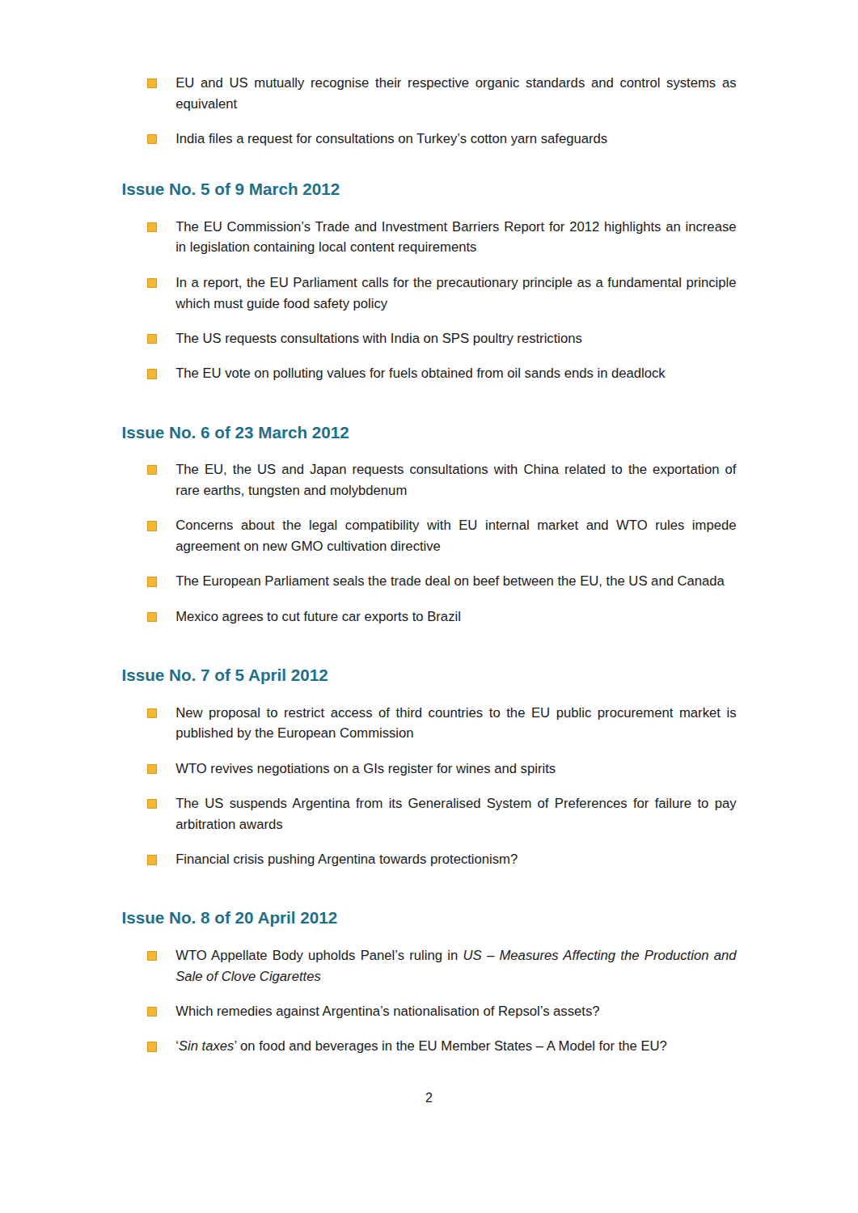EU and US mutually recognise their respective organic standards and control systems as equivalent
India files a request for consultations on Turkey’s cotton yarn safeguards
Issue No. 5 of 9 March 2012
The EU Commission’s Trade and Investment Barriers Report for 2012 highlights an increase in legislation containing local content requirements
In a report, the EU Parliament calls for the precautionary principle as a fundamental principle which must guide food safety policy
The US requests consultations with India on SPS poultry restrictions
The EU vote on polluting values for fuels obtained from oil sands ends in deadlock
Issue No. 6 of 23 March 2012
The EU, the US and Japan requests consultations with China related to the exportation of rare earths, tungsten and molybdenum
Concerns about the legal compatibility with EU internal market and WTO rules impede agreement on new GMO cultivation directive
The European Parliament seals the trade deal on beef between the EU, the US and Canada
Mexico agrees to cut future car exports to Brazil
Issue No. 7 of 5 April 2012
New proposal to restrict access of third countries to the EU public procurement market is published by the European Commission
WTO revives negotiations on a GIs register for wines and spirits
The US suspends Argentina from its Generalised System of Preferences for failure to pay arbitration awards
Financial crisis pushing Argentina towards protectionism?
Issue No. 8 of 20 April 2012
WTO Appellate Body upholds Panel’s ruling in US – Measures Affecting the Production and Sale of Clove Cigarettes
Which remedies against Argentina’s nationalisation of Repsol’s assets?
‘Sin taxes’ on food and beverages in the EU Member States – A Model for the EU?
2